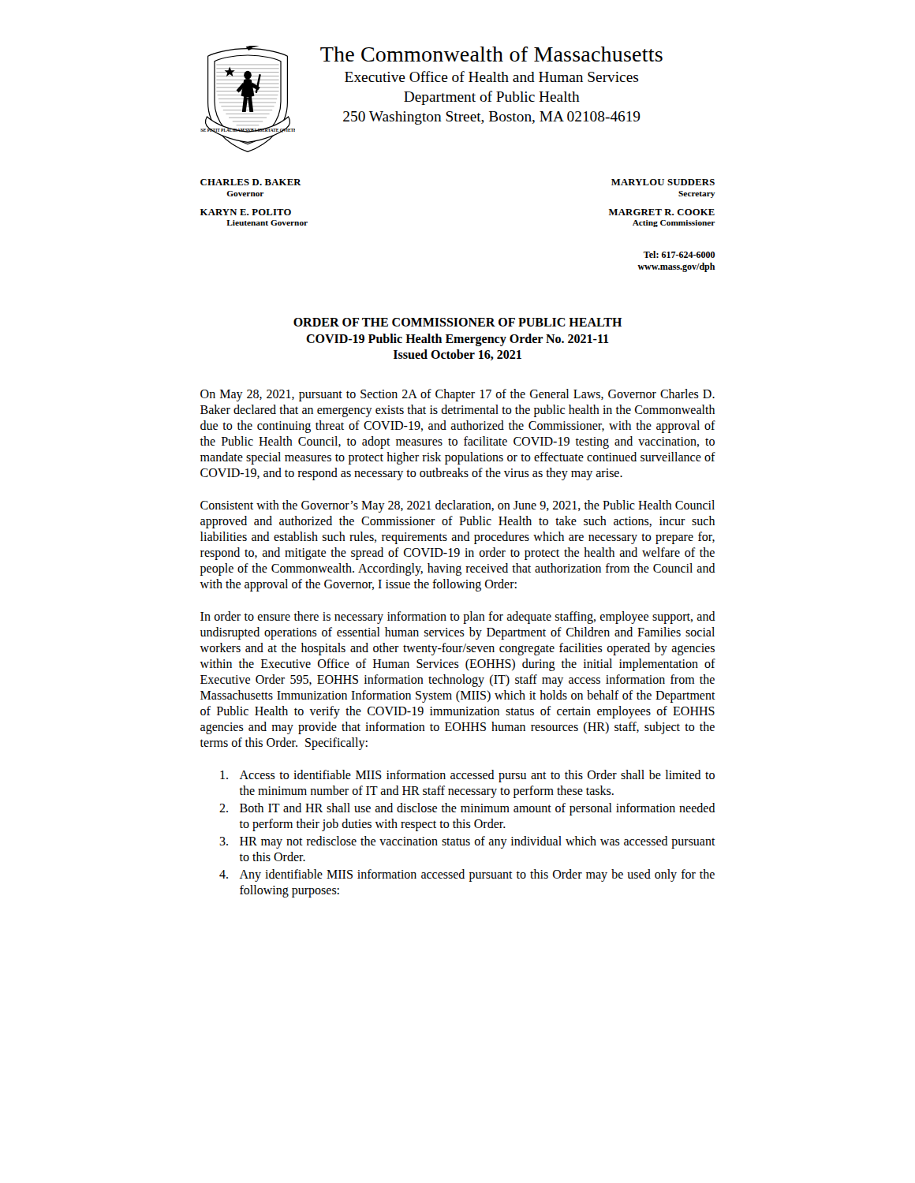ENSE PETIT PLACIDAM SVB LIBERTATE QVIETEM
The Commonwealth of Massachusetts
Executive Office of Health and Human Services
Department of Public Health
250 Washington Street, Boston, MA 02108-4619
CHARLES D. BAKER
Governor
KARYN E. POLITO
Lieutenant Governor
MARYLOU SUDDERS
Secretary
MARGRET R. COOKE
Acting Commissioner
Tel: 617-624-6000
www.mass.gov/dph
ORDER OF THE COMMISSIONER OF PUBLIC HEALTH
COVID-19 Public Health Emergency Order No. 2021-11
Issued October 16, 2021
On May 28, 2021, pursuant to Section 2A of Chapter 17 of the General Laws, Governor Charles D. Baker declared that an emergency exists that is detrimental to the public health in the Commonwealth due to the continuing threat of COVID-19, and authorized the Commissioner, with the approval of the Public Health Council, to adopt measures to facilitate COVID-19 testing and vaccination, to mandate special measures to protect higher risk populations or to effectuate continued surveillance of COVID-19, and to respond as necessary to outbreaks of the virus as they may arise.
Consistent with the Governor’s May 28, 2021 declaration, on June 9, 2021, the Public Health Council approved and authorized the Commissioner of Public Health to take such actions, incur such liabilities and establish such rules, requirements and procedures which are necessary to prepare for, respond to, and mitigate the spread of COVID-19 in order to protect the health and welfare of the people of the Commonwealth. Accordingly, having received that authorization from the Council and with the approval of the Governor, I issue the following Order:
In order to ensure there is necessary information to plan for adequate staffing, employee support, and undisrupted operations of essential human services by Department of Children and Families social workers and at the hospitals and other twenty-four/seven congregate facilities operated by agencies within the Executive Office of Human Services (EOHHS) during the initial implementation of Executive Order 595, EOHHS information technology (IT) staff may access information from the Massachusetts Immunization Information System (MIIS) which it holds on behalf of the Department of Public Health to verify the COVID-19 immunization status of certain employees of EOHHS agencies and may provide that information to EOHHS human resources (HR) staff, subject to the terms of this Order. Specifically:
Access to identifiable MIIS information accessed pursu ant to this Order shall be limited to the minimum number of IT and HR staff necessary to perform these tasks.
Both IT and HR shall use and disclose the minimum amount of personal information needed to perform their job duties with respect to this Order.
HR may not redisclose the vaccination status of any individual which was accessed pursuant to this Order.
Any identifiable MIIS information accessed pursuant to this Order may be used only for the following purposes: